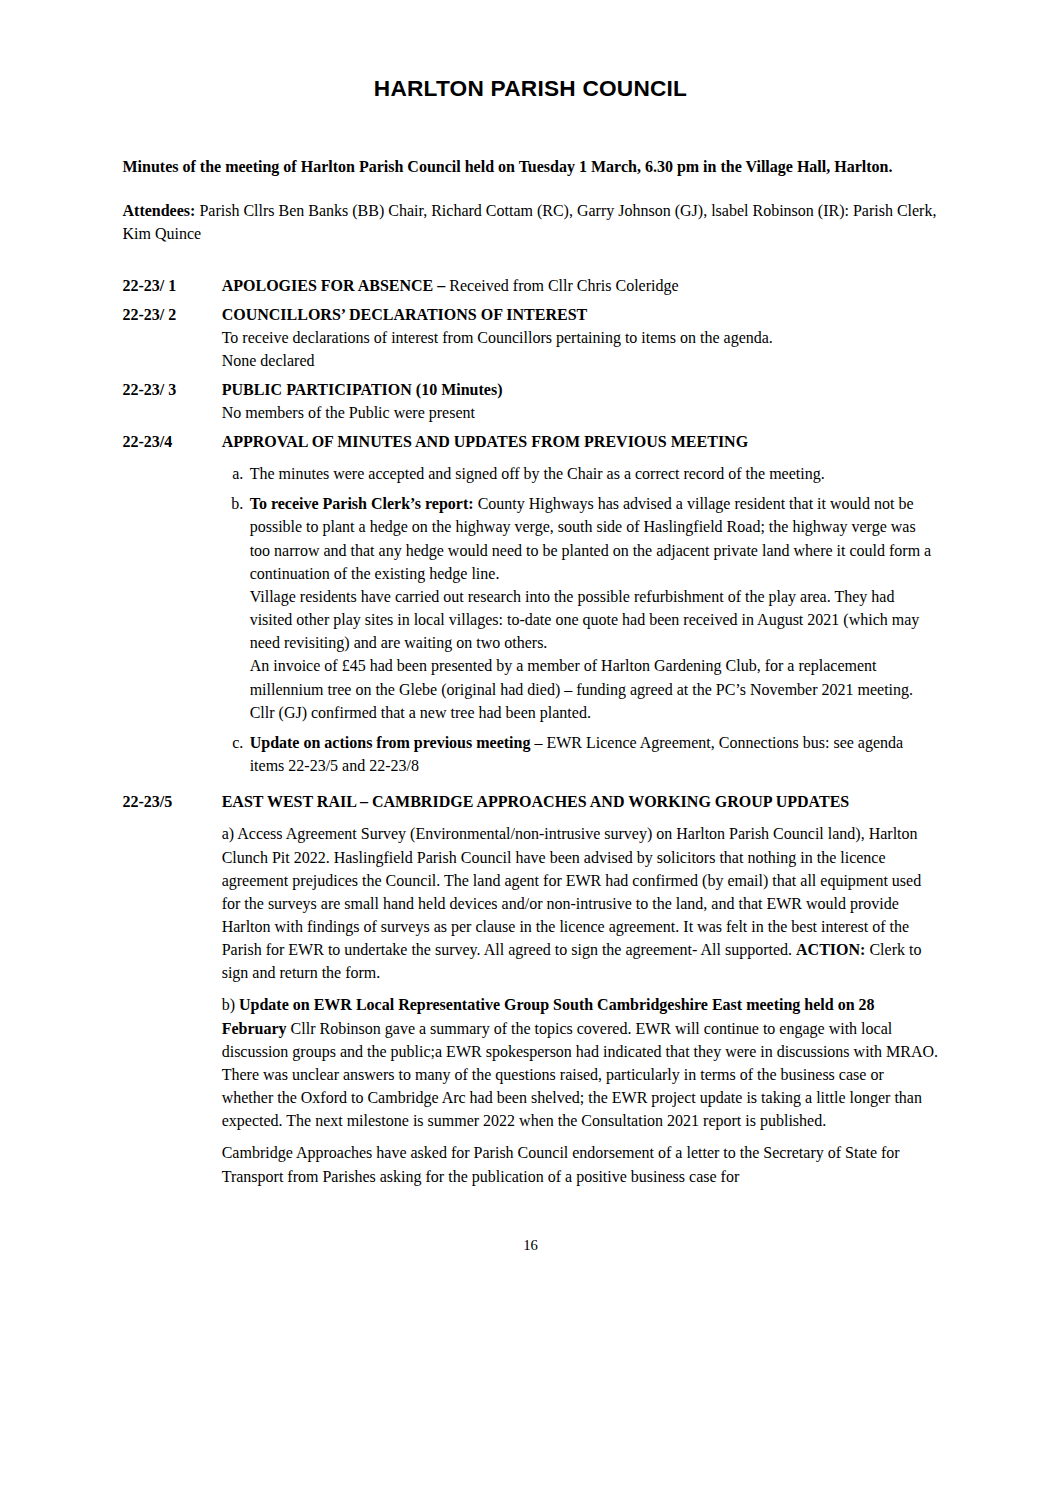HARLTON PARISH COUNCIL
Minutes of the meeting of Harlton Parish Council held on Tuesday 1 March, 6.30 pm in the Village Hall, Harlton.
Attendees: Parish Cllrs Ben Banks (BB) Chair, Richard Cottam (RC), Garry Johnson (GJ), lsabel Robinson (IR): Parish Clerk, Kim Quince
22-23/ 1
APOLOGIES FOR ABSENCE – Received from Cllr Chris Coleridge
22-23/ 2
COUNCILLORS’ DECLARATIONS OF INTEREST
To receive declarations of interest from Councillors pertaining to items on the agenda.
None declared
22-23/ 3
PUBLIC PARTICIPATION (10 Minutes)
No members of the Public were present
22-23/4
APPROVAL OF MINUTES AND UPDATES FROM PREVIOUS MEETING
The minutes were accepted and signed off by the Chair as a correct record of the meeting.
To receive Parish Clerk’s report: County Highways has advised a village resident that it would not be possible to plant a hedge on the highway verge, south side of Haslingfield Road; the highway verge was too narrow and that any hedge would need to be planted on the adjacent private land where it could form a continuation of the existing hedge line.
Village residents have carried out research into the possible refurbishment of the play area. They had visited other play sites in local villages: to-date one quote had been received in August 2021 (which may need revisiting) and are waiting on two others.
An invoice of £45 had been presented by a member of Harlton Gardening Club, for a replacement millennium tree on the Glebe (original had died) – funding agreed at the PC’s November 2021 meeting. Cllr (GJ) confirmed that a new tree had been planted.
Update on actions from previous meeting – EWR Licence Agreement, Connections bus: see agenda items 22-23/5 and 22-23/8
22-23/5
EAST WEST RAIL – CAMBRIDGE APPROACHES AND WORKING GROUP UPDATES
a) Access Agreement Survey (Environmental/non-intrusive survey) on Harlton Parish Council land), Harlton Clunch Pit 2022. Haslingfield Parish Council have been advised by solicitors that nothing in the licence agreement prejudices the Council. The land agent for EWR had confirmed (by email) that all equipment used for the surveys are small hand held devices and/or non-intrusive to the land, and that EWR would provide Harlton with findings of surveys as per clause in the licence agreement. It was felt in the best interest of the Parish for EWR to undertake the survey. All agreed to sign the agreement- All supported. ACTION: Clerk to sign and return the form.
b) Update on EWR Local Representative Group South Cambridgeshire East meeting held on 28 February Cllr Robinson gave a summary of the topics covered. EWR will continue to engage with local discussion groups and the public;a EWR spokesperson had indicated that they were in discussions with MRAO. There was unclear answers to many of the questions raised, particularly in terms of the business case or whether the Oxford to Cambridge Arc had been shelved; the EWR project update is taking a little longer than expected. The next milestone is summer 2022 when the Consultation 2021 report is published.
Cambridge Approaches have asked for Parish Council endorsement of a letter to the Secretary of State for Transport from Parishes asking for the publication of a positive business case for
16